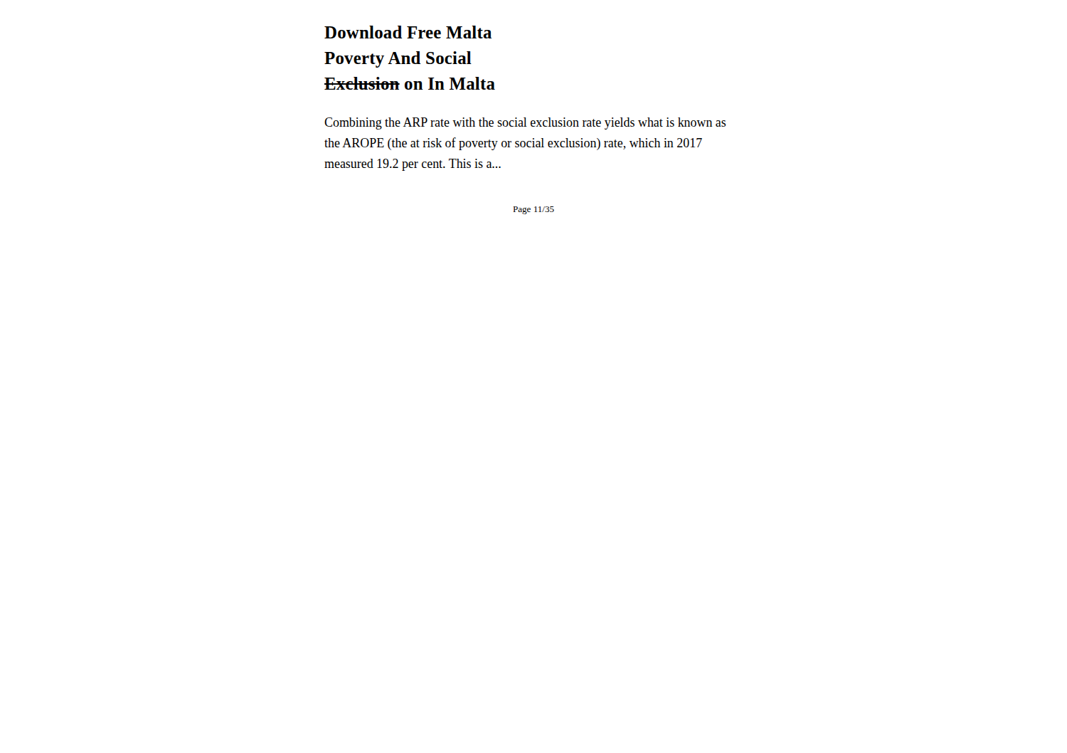Download Free Malta
Poverty And Social
Exclusion on In Malta
Combining the ARP rate with the social exclusion rate yields what is known as the AROPE (the at risk of poverty or social exclusion) rate, which in 2017 measured 19.2 per cent. This is a...
Page 11/35